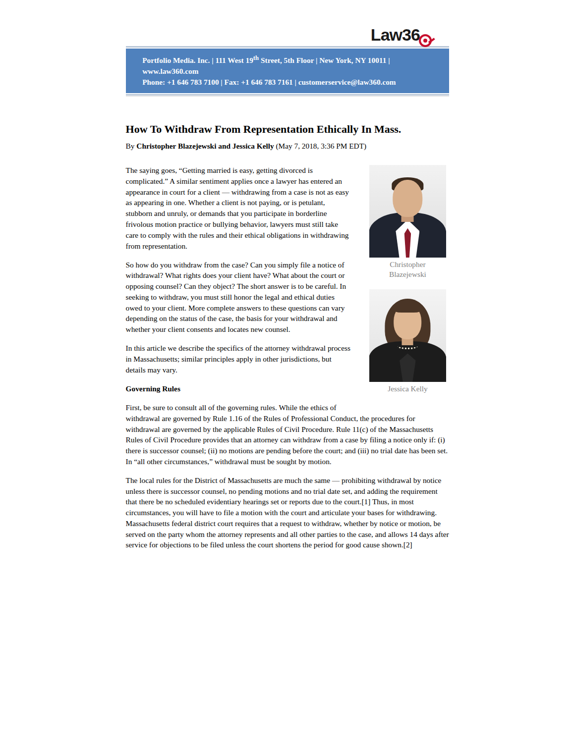Law 36
Portfolio Media. Inc. | 111 West 19th Street, 5th Floor | New York, NY 10011 | www.law360.com
Phone: +1 646 783 7100 | Fax: +1 646 783 7161 | customerservice@law360.com
How To Withdraw From Representation Ethically In Mass.
By Christopher Blazejewski and Jessica Kelly (May 7, 2018, 3:36 PM EDT)
Christopher
Blazejewski
Jessica Kelly
The saying goes, “Getting married is easy, getting divorced is complicated.” A similar sentiment applies once a lawyer has entered an appearance in court for a client — withdrawing from a case is not as easy as appearing in one. Whether a client is not paying, or is petulant, stubborn and unruly, or demands that you participate in borderline frivolous motion practice or bullying behavior, lawyers must still take care to comply with the rules and their ethical obligations in withdrawing from representation.
So how do you withdraw from the case? Can you simply file a notice of withdrawal? What rights does your client have? What about the court or opposing counsel? Can they object? The short answer is to be careful. In seeking to withdraw, you must still honor the legal and ethical duties owed to your client. More complete answers to these questions can vary depending on the status of the case, the basis for your withdrawal and whether your client consents and locates new counsel.
In this article we describe the specifics of the attorney withdrawal process in Massachusetts; similar principles apply in other jurisdictions, but details may vary.
Governing Rules
First, be sure to consult all of the governing rules. While the ethics of withdrawal are governed by Rule 1.16 of the Rules of Professional Conduct, the procedures for withdrawal are governed by the applicable Rules of Civil Procedure. Rule 11(c) of the Massachusetts Rules of Civil Procedure provides that an attorney can withdraw from a case by filing a notice only if: (i) there is successor counsel; (ii) no motions are pending before the court; and (iii) no trial date has been set. In “all other circumstances,” withdrawal must be sought by motion.
The local rules for the District of Massachusetts are much the same — prohibiting withdrawal by notice unless there is successor counsel, no pending motions and no trial date set, and adding the requirement that there be no scheduled evidentiary hearings set or reports due to the court.[1] Thus, in most circumstances, you will have to file a motion with the court and articulate your bases for withdrawing. Massachusetts federal district court requires that a request to withdraw, whether by notice or motion, be served on the party whom the attorney represents and all other parties to the case, and allows 14 days after service for objections to be filed unless the court shortens the period for good cause shown.[2]